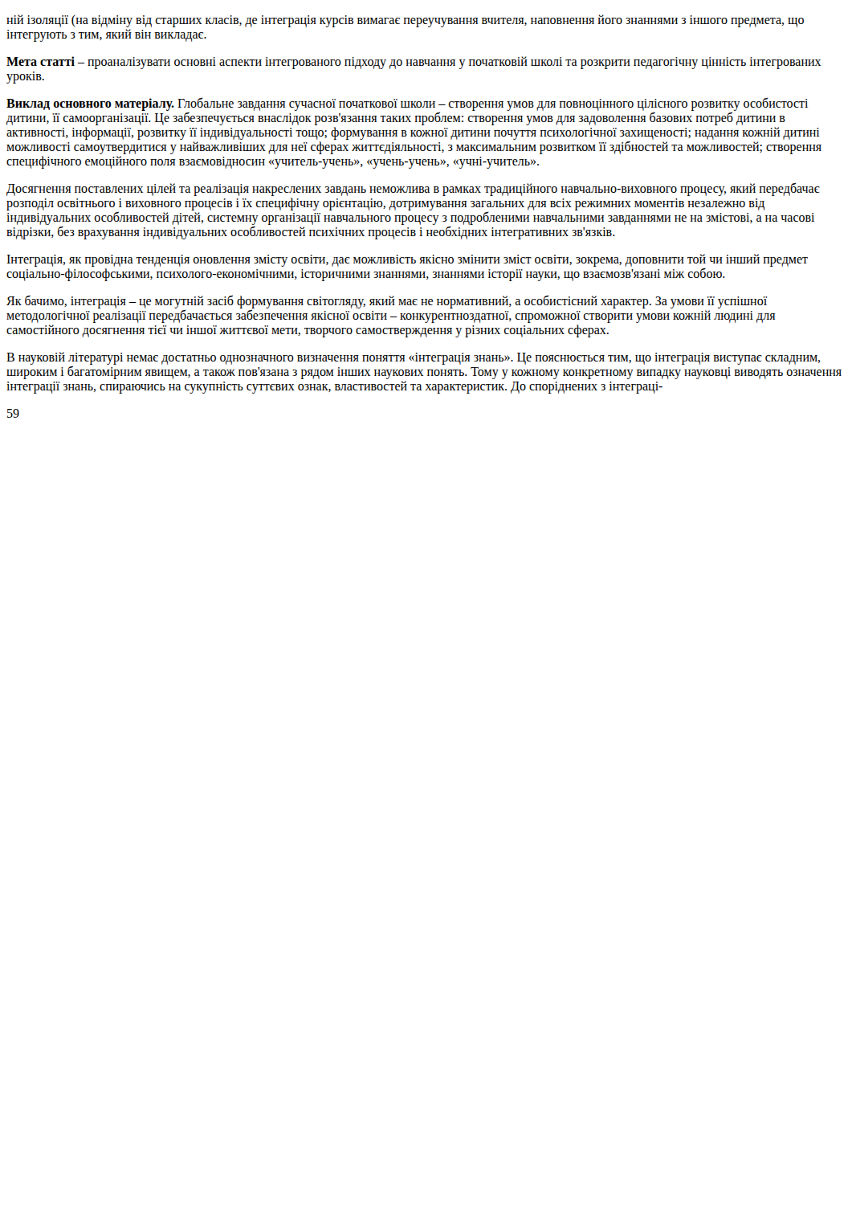ній ізоляції (на відміну від старших класів, де інтеграція курсів вимагає переучування вчителя, наповнення його знаннями з іншого предмета, що інтегрують з тим, який він викладає.
Мета статті – проаналізувати основні аспекти інтегрованого підходу до навчання у початковій школі та розкрити педагогічну цінність інтегрованих уроків.
Виклад основного матеріалу. Глобальне завдання сучасної початкової школи – створення умов для повноцінного цілісного розвитку особистості дитини, її самоорганізації. Це забезпечується внаслідок розв'язання таких проблем: створення умов для задоволення базових потреб дитини в активності, інформації, розвитку її індивідуальності тощо; формування в кожної дитини почуття психологічної захищеності; надання кожній дитині можливості самоутвердитися у найважливіших для неї сферах життєдіяльності, з максимальним розвитком її здібностей та можливостей; створення специфічного емоційного поля взаємовідносин «учитель-учень», «учень-учень», «учні-учитель».
Досягнення поставлених цілей та реалізація накреслених завдань неможлива в рамках традиційного навчально-виховного процесу, який передбачає розподіл освітнього і виховного процесів і їх специфічну орієнтацію, дотримування загальних для всіх режимних моментів незалежно від індивідуальних особливостей дітей, системну організації навчального процесу з подробленими навчальними завданнями не на змістові, а на часові відрізки, без врахування індивідуальних особливостей психічних процесів і необхідних інтегративних зв'язків.
Інтеграція, як провідна тенденція оновлення змісту освіти, дає можливість якісно змінити зміст освіти, зокрема, доповнити той чи інший предмет соціально-філософськими, психолого-економічними, історичними знаннями, знаннями історії науки, що взаємозв'язані між собою.
Як бачимо, інтеграція – це могутній засіб формування світогляду, який має не нормативний, а особистісний характер. За умови її успішної методологічної реалізації передбачається забезпечення якісної освіти – конкурентноздатної, спроможної створити умови кожній людині для самостійного досягнення тієї чи іншої життєвої мети, творчого самостверждення у різних соціальних сферах.
В науковій літературі немає достатньо однозначного визначення поняття «інтеграція знань». Це пояснюється тим, що інтеграція виступає складним, широким і багатомірним явищем, а також пов'язана з рядом інших наукових понять. Тому у кожному конкретному випадку науковці виводять означення інтеграції знань, спираючись на сукупність суттєвих ознак, властивостей та характеристик. До споріднених з інтеграці-
59